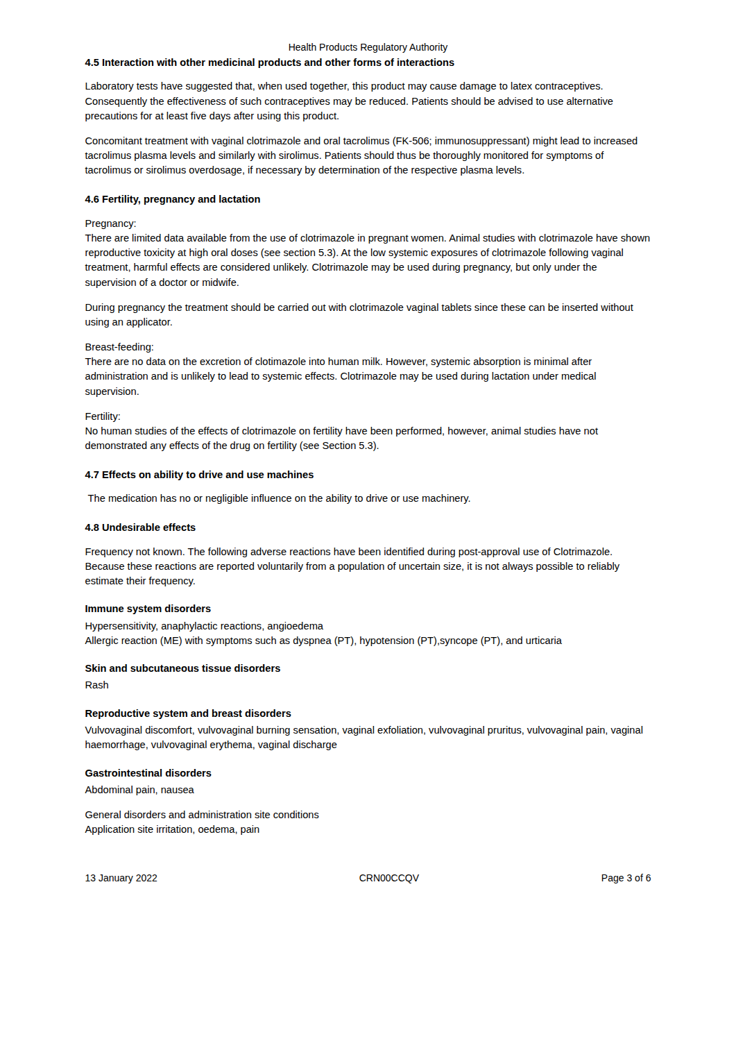Health Products Regulatory Authority
4.5 Interaction with other medicinal products and other forms of interactions
Laboratory tests have suggested that, when used together, this product may cause damage to latex contraceptives. Consequently the effectiveness of such contraceptives may be reduced. Patients should be advised to use alternative precautions for at least five days after using this product.
Concomitant treatment with vaginal clotrimazole and oral tacrolimus (FK-506; immunosuppressant) might lead to increased tacrolimus plasma levels and similarly with sirolimus. Patients should thus be thoroughly monitored for symptoms of tacrolimus or sirolimus overdosage, if necessary by determination of the respective plasma levels.
4.6 Fertility, pregnancy and lactation
Pregnancy:
There are limited data available from the use of clotrimazole in pregnant women. Animal studies with clotrimazole have shown reproductive toxicity at high oral doses (see section 5.3). At the low systemic exposures of clotrimazole following vaginal treatment, harmful effects are considered unlikely. Clotrimazole may be used during pregnancy, but only under the supervision of a doctor or midwife.
During pregnancy the treatment should be carried out with clotrimazole vaginal tablets since these can be inserted without using an applicator.
Breast-feeding:
There are no data on the excretion of clotimazole into human milk. However, systemic absorption is minimal after administration and is unlikely to lead to systemic effects. Clotrimazole may be used during lactation under medical supervision.
Fertility:
No human studies of the effects of clotrimazole on fertility have been performed, however, animal studies have not demonstrated any effects of the drug on fertility (see Section 5.3).
4.7 Effects on ability to drive and use machines
The medication has no or negligible influence on the ability to drive or use machinery.
4.8 Undesirable effects
Frequency not known. The following adverse reactions have been identified during post-approval use of Clotrimazole. Because these reactions are reported voluntarily from a population of uncertain size, it is not always possible to reliably estimate their frequency.
Immune system disorders
Hypersensitivity, anaphylactic reactions, angioedema
Allergic reaction (ME) with symptoms such as dyspnea (PT), hypotension (PT),syncope (PT), and urticaria
Skin and subcutaneous tissue disorders
Rash
Reproductive system and breast disorders
Vulvovaginal discomfort, vulvovaginal burning sensation, vaginal exfoliation, vulvovaginal pruritus, vulvovaginal pain, vaginal haemorrhage, vulvovaginal erythema, vaginal discharge
Gastrointestinal disorders
Abdominal pain, nausea
General disorders and administration site conditions
Application site irritation, oedema, pain
13 January 2022 CRN00CCQV Page 3 of 6